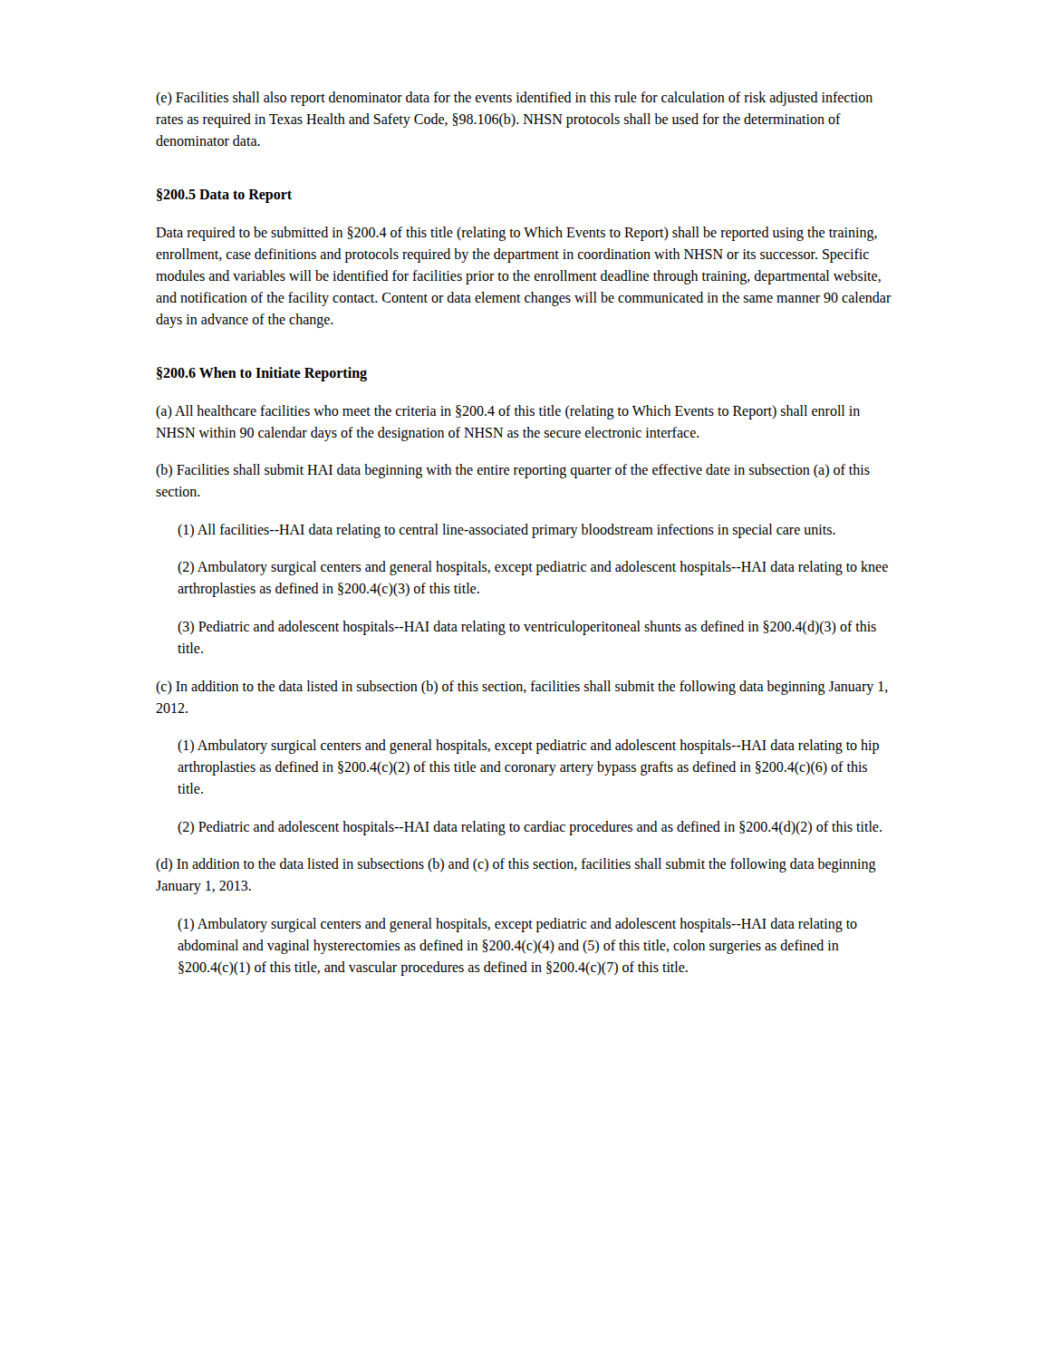(e) Facilities shall also report denominator data for the events identified in this rule for calculation of risk adjusted infection rates as required in Texas Health and Safety Code, §98.106(b). NHSN protocols shall be used for the determination of denominator data.
§200.5 Data to Report
Data required to be submitted in §200.4 of this title (relating to Which Events to Report) shall be reported using the training, enrollment, case definitions and protocols required by the department in coordination with NHSN or its successor. Specific modules and variables will be identified for facilities prior to the enrollment deadline through training, departmental website, and notification of the facility contact. Content or data element changes will be communicated in the same manner 90 calendar days in advance of the change.
§200.6 When to Initiate Reporting
(a) All healthcare facilities who meet the criteria in §200.4 of this title (relating to Which Events to Report) shall enroll in NHSN within 90 calendar days of the designation of NHSN as the secure electronic interface.
(b) Facilities shall submit HAI data beginning with the entire reporting quarter of the effective date in subsection (a) of this section.
(1) All facilities--HAI data relating to central line-associated primary bloodstream infections in special care units.
(2) Ambulatory surgical centers and general hospitals, except pediatric and adolescent hospitals--HAI data relating to knee arthroplasties as defined in §200.4(c)(3) of this title.
(3) Pediatric and adolescent hospitals--HAI data relating to ventriculoperitoneal shunts as defined in §200.4(d)(3) of this title.
(c) In addition to the data listed in subsection (b) of this section, facilities shall submit the following data beginning January 1, 2012.
(1) Ambulatory surgical centers and general hospitals, except pediatric and adolescent hospitals--HAI data relating to hip arthroplasties as defined in §200.4(c)(2) of this title and coronary artery bypass grafts as defined in §200.4(c)(6) of this title.
(2) Pediatric and adolescent hospitals--HAI data relating to cardiac procedures and as defined in §200.4(d)(2) of this title.
(d) In addition to the data listed in subsections (b) and (c) of this section, facilities shall submit the following data beginning January 1, 2013.
(1) Ambulatory surgical centers and general hospitals, except pediatric and adolescent hospitals--HAI data relating to abdominal and vaginal hysterectomies as defined in §200.4(c)(4) and (5) of this title, colon surgeries as defined in §200.4(c)(1) of this title, and vascular procedures as defined in §200.4(c)(7) of this title.